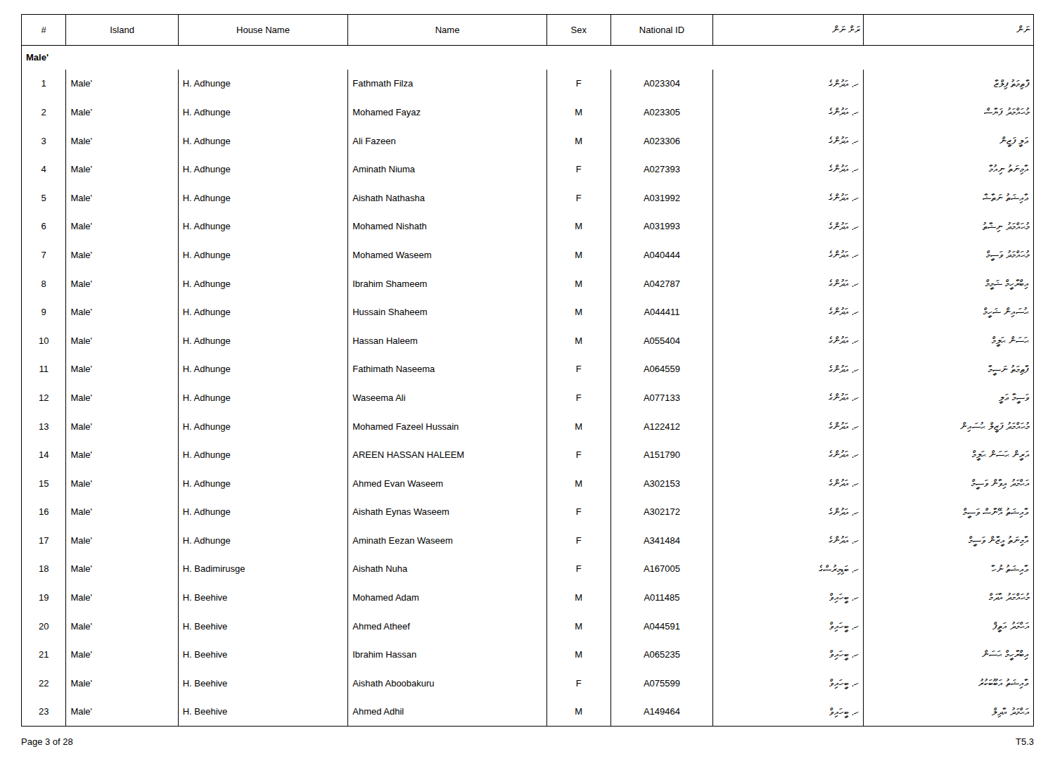| # | Island | House Name | Name | Sex | National ID | ރަށް ނަން | ނަން |
| --- | --- | --- | --- | --- | --- | --- | --- |
| Male' |
| 1 | Male' | H. Adhunge | Fathmath Filza | F | A023304 | ހ. އަދުންގެ | ފާތިމަތު ފިލްޒާ |
| 2 | Male' | H. Adhunge | Mohamed Fayaz | M | A023305 | ހ. އަދުންގެ | މުޙައްމަދު ފަޔާޟް |
| 3 | Male' | H. Adhunge | Ali Fazeen | M | A023306 | ހ. އަދުންގެ | ޢަލީ ފަޒީން |
| 4 | Male' | H. Adhunge | Aminath Niuma | F | A027393 | ހ. އަދުންގެ | އާމިނަތު ނިއުމާ |
| 5 | Male' | H. Adhunge | Aishath Nathasha | F | A031992 | ހ. އަދުންގެ | ޢާއިޝަތު ނަތާޝާ |
| 6 | Male' | H. Adhunge | Mohamed Nishath | M | A031993 | ހ. އަދުންގެ | މުޙައްމަދު ނިޝާތު |
| 7 | Male' | H. Adhunge | Mohamed Waseem | M | A040444 | ހ. އަދުންގެ | މުޙައްމަދު ވަސީމް |
| 8 | Male' | H. Adhunge | Ibrahim Shameem | M | A042787 | ހ. އަދުންގެ | އިބްރާހީމް ޝަމީމް |
| 9 | Male' | H. Adhunge | Hussain Shaheem | M | A044411 | ހ. އަދުންގެ | ޙުސައިން ޝަހީމް |
| 10 | Male' | H. Adhunge | Hassan Haleem | M | A055404 | ހ. އަދުންގެ | ޙަސަން ޙަލީމް |
| 11 | Male' | H. Adhunge | Fathimath Naseema | F | A064559 | ހ. އަދުންގެ | ފާޠިމަތު ނަސީމާ |
| 12 | Male' | H. Adhunge | Waseema Ali | F | A077133 | ހ. އަދުންގެ | ވަސީމާ ޢަލީ |
| 13 | Male' | H. Adhunge | Mohamed Fazeel Hussain | M | A122412 | ހ. އަދުންގެ | މުޙައްމަދު ފަޒީލް ޙުސައިން |
| 14 | Male' | H. Adhunge | AREEN HASSAN HALEEM | F | A151790 | ހ. އަދުންގެ | އަރީން ޙަސަން ޙަލީމް |
| 15 | Male' | H. Adhunge | Ahmed Evan Waseem | M | A302153 | ހ. އަދުންގެ | އަޙްމަދު އިވާން ވަސީމް |
| 16 | Male' | H. Adhunge | Aishath Eynas Waseem | F | A302172 | ހ. އަދުންގެ | ޢާއިޝަތު އޭނާސް ވަސީމް |
| 17 | Male' | H. Adhunge | Aminath Eezan Waseem | F | A341484 | ހ. އަދުންގެ | އާމިނަތު އީޒާން ވަސީމް |
| 18 | Male' | H. Badimirusge | Aishath Nuha | F | A167005 | ހ. ބަޑިމިރުސްގެ | ޢާއިޝަތު ނުހާ |
| 19 | Male' | H. Beehive | Mohamed Adam | M | A011485 | ހ. ބީހައިވް | މުޙައްމަދު އާދަމް |
| 20 | Male' | H. Beehive | Ahmed Atheef | M | A044591 | ހ. ބީހައިވް | އަޙްމަދު އަތީފް |
| 21 | Male' | H. Beehive | Ibrahim Hassan | M | A065235 | ހ. ބީހައިވް | އިބްރާހީމް ޙަސަން |
| 22 | Male' | H. Beehive | Aishath Aboobakuru | F | A075599 | ހ. ބީހައިވް | ޢާއިޝަތު އަބޫބަކުރު |
| 23 | Male' | H. Beehive | Ahmed Adhil | M | A149464 | ހ. ބީހައިވް | އަޙްމަދު އާދިލް |
Page 3 of 28 T5.3